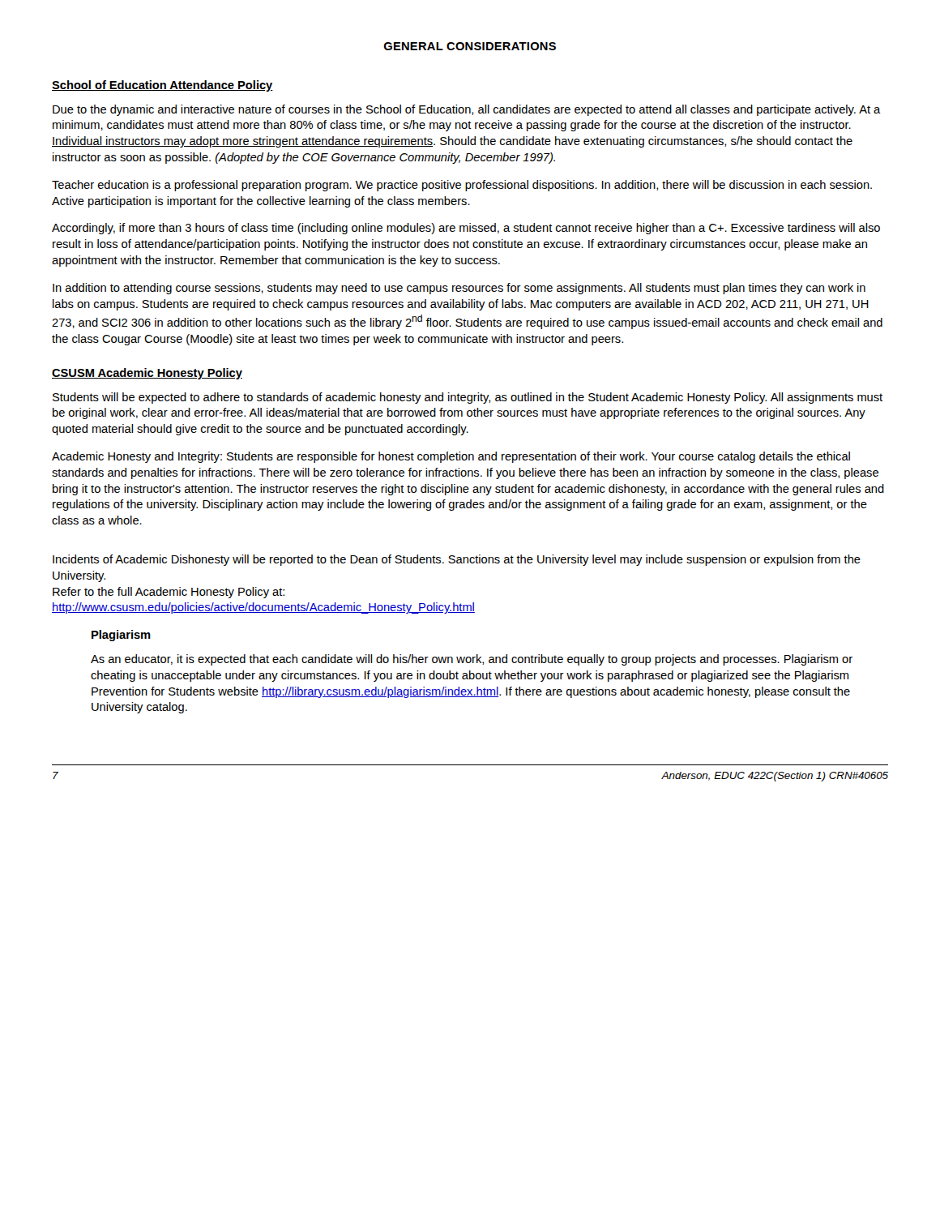GENERAL CONSIDERATIONS
School of Education Attendance Policy
Due to the dynamic and interactive nature of courses in the School of Education, all candidates are expected to attend all classes and participate actively. At a minimum, candidates must attend more than 80% of class time, or s/he may not receive a passing grade for the course at the discretion of the instructor. Individual instructors may adopt more stringent attendance requirements. Should the candidate have extenuating circumstances, s/he should contact the instructor as soon as possible. (Adopted by the COE Governance Community, December 1997).
Teacher education is a professional preparation program. We practice positive professional dispositions. In addition, there will be discussion in each session. Active participation is important for the collective learning of the class members.
Accordingly, if more than 3 hours of class time (including online modules) are missed, a student cannot receive higher than a C+. Excessive tardiness will also result in loss of attendance/participation points. Notifying the instructor does not constitute an excuse. If extraordinary circumstances occur, please make an appointment with the instructor. Remember that communication is the key to success.
In addition to attending course sessions, students may need to use campus resources for some assignments. All students must plan times they can work in labs on campus. Students are required to check campus resources and availability of labs. Mac computers are available in ACD 202, ACD 211, UH 271, UH 273, and SCI2 306 in addition to other locations such as the library 2nd floor. Students are required to use campus issued-email accounts and check email and the class Cougar Course (Moodle) site at least two times per week to communicate with instructor and peers.
CSUSM Academic Honesty Policy
Students will be expected to adhere to standards of academic honesty and integrity, as outlined in the Student Academic Honesty Policy. All assignments must be original work, clear and error-free. All ideas/material that are borrowed from other sources must have appropriate references to the original sources. Any quoted material should give credit to the source and be punctuated accordingly.
Academic Honesty and Integrity: Students are responsible for honest completion and representation of their work. Your course catalog details the ethical standards and penalties for infractions. There will be zero tolerance for infractions. If you believe there has been an infraction by someone in the class, please bring it to the instructor's attention. The instructor reserves the right to discipline any student for academic dishonesty, in accordance with the general rules and regulations of the university. Disciplinary action may include the lowering of grades and/or the assignment of a failing grade for an exam, assignment, or the class as a whole.
Incidents of Academic Dishonesty will be reported to the Dean of Students. Sanctions at the University level may include suspension or expulsion from the University.
Refer to the full Academic Honesty Policy at:
http://www.csusm.edu/policies/active/documents/Academic_Honesty_Policy.html
Plagiarism
As an educator, it is expected that each candidate will do his/her own work, and contribute equally to group projects and processes. Plagiarism or cheating is unacceptable under any circumstances. If you are in doubt about whether your work is paraphrased or plagiarized see the Plagiarism Prevention for Students website http://library.csusm.edu/plagiarism/index.html. If there are questions about academic honesty, please consult the University catalog.
7 Anderson, EDUC 422C(Section 1) CRN#40605